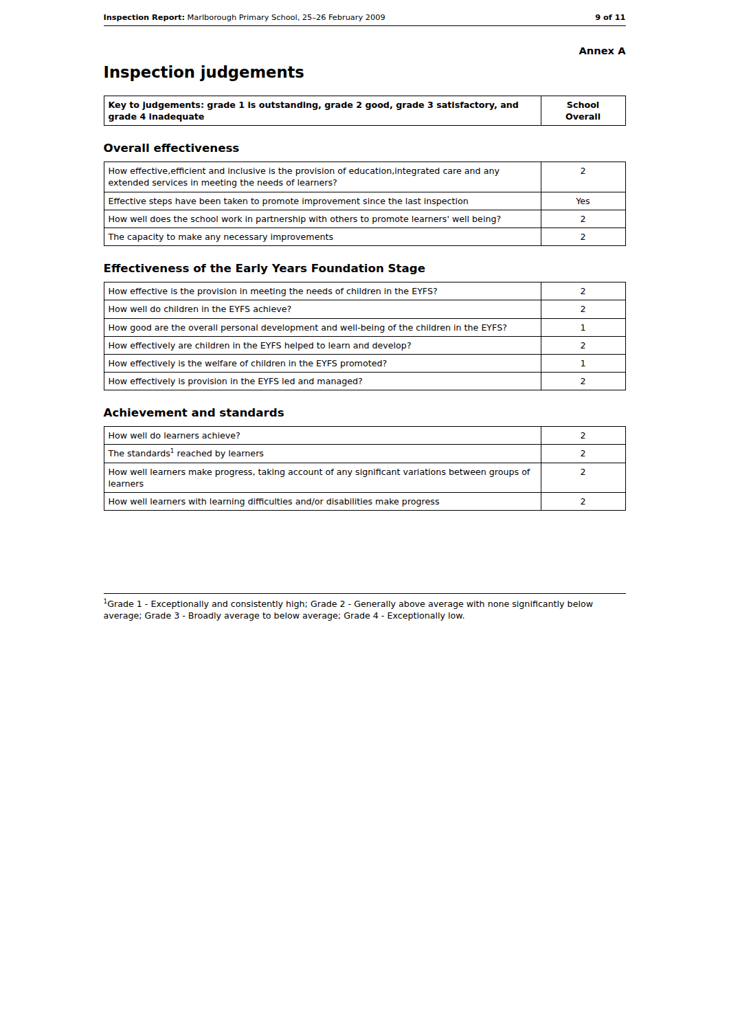Inspection Report: Marlborough Primary School, 25–26 February 2009
9 of 11
Annex A
Inspection judgements
| Key to judgements: grade 1 is outstanding, grade 2 good, grade 3 satisfactory, and grade 4 inadequate | School Overall |
Overall effectiveness
| How effective,efficient and inclusive is the provision of education,integrated care and any extended services in meeting the needs of learners? | 2 |
| Effective steps have been taken to promote improvement since the last inspection | Yes |
| How well does the school work in partnership with others to promote learners' well being? | 2 |
| The capacity to make any necessary improvements | 2 |
Effectiveness of the Early Years Foundation Stage
| How effective is the provision in meeting the needs of children in the EYFS? | 2 |
| How well do children in the EYFS achieve? | 2 |
| How good are the overall personal development and well-being of the children in the EYFS? | 1 |
| How effectively are children in the EYFS helped to learn and develop? | 2 |
| How effectively is the welfare of children in the EYFS promoted? | 1 |
| How effectively is provision in the EYFS led and managed? | 2 |
Achievement and standards
| How well do learners achieve? | 2 |
| The standards 1 reached by learners | 2 |
| How well learners make progress, taking account of any significant variations between groups of learners | 2 |
| How well learners with learning difficulties and/or disabilities make progress | 2 |
1Grade 1 - Exceptionally and consistently high; Grade 2 - Generally above average with none significantly below average; Grade 3 - Broadly average to below average; Grade 4 - Exceptionally low.